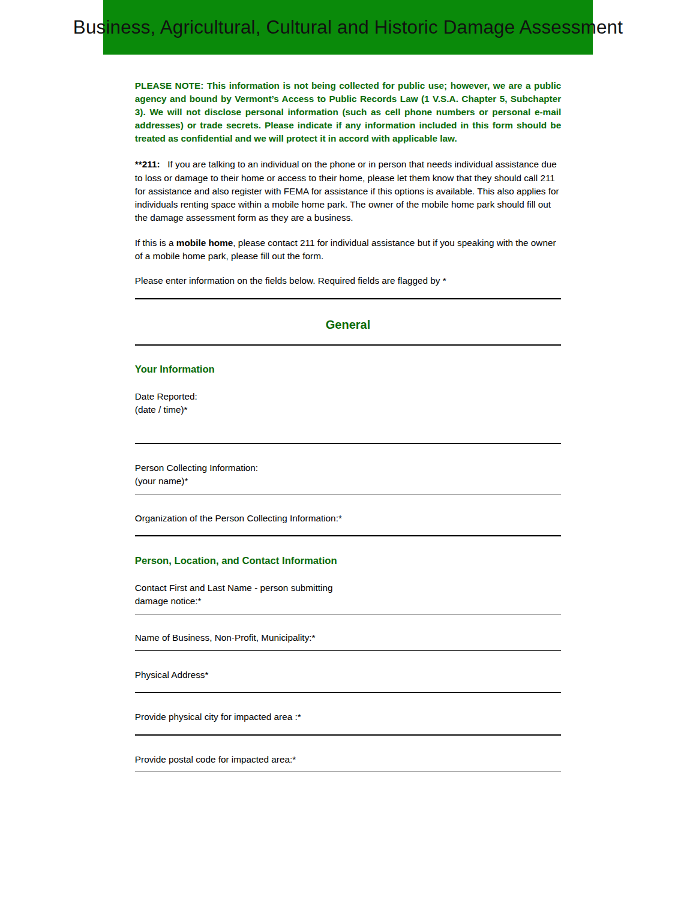Business, Agricultural, Cultural and Historic Damage Assessment
PLEASE NOTE: This information is not being collected for public use; however, we are a public agency and bound by Vermont’s Access to Public Records Law (1 V.S.A. Chapter 5, Subchapter 3). We will not disclose personal information (such as cell phone numbers or personal e-mail addresses) or trade secrets. Please indicate if any information included in this form should be treated as confidential and we will protect it in accord with applicable law.
**211: If you are talking to an individual on the phone or in person that needs individual assistance due to loss or damage to their home or access to their home, please let them know that they should call 211 for assistance and also register with FEMA for assistance if this options is available. This also applies for individuals renting space within a mobile home park. The owner of the mobile home park should fill out the damage assessment form as they are a business.
If this is a mobile home, please contact 211 for individual assistance but if you speaking with the owner of a mobile home park, please fill out the form.
Please enter information on the fields below. Required fields are flagged by *
General
Your Information
Date Reported: (date / time)*
Person Collecting Information: (your name)*
Organization of the Person Collecting Information:*
Person, Location, and Contact Information
Contact First and Last Name - person submitting damage notice:*
Name of Business, Non-Profit, Municipality:*
Physical Address*
Provide physical city for impacted area :*
Provide postal code for impacted area:*